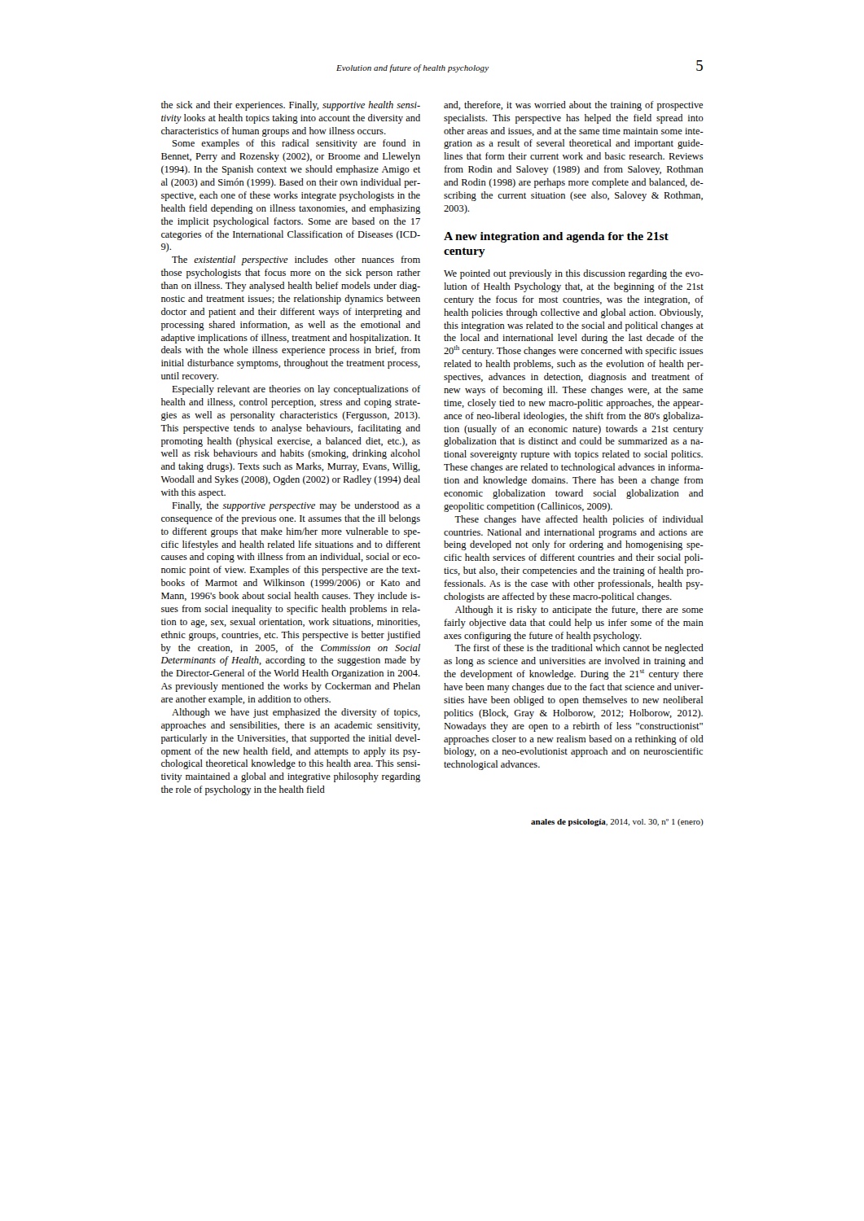Evolution and future of health psychology
5
the sick and their experiences. Finally, supportive health sensitivity looks at health topics taking into account the diversity and characteristics of human groups and how illness occurs.
Some examples of this radical sensitivity are found in Bennet, Perry and Rozensky (2002), or Broome and Llewelyn (1994). In the Spanish context we should emphasize Amigo et al (2003) and Simón (1999). Based on their own individual perspective, each one of these works integrate psychologists in the health field depending on illness taxonomies, and emphasizing the implicit psychological factors. Some are based on the 17 categories of the International Classification of Diseases (ICD-9).
The existential perspective includes other nuances from those psychologists that focus more on the sick person rather than on illness. They analysed health belief models under diagnostic and treatment issues; the relationship dynamics between doctor and patient and their different ways of interpreting and processing shared information, as well as the emotional and adaptive implications of illness, treatment and hospitalization. It deals with the whole illness experience process in brief, from initial disturbance symptoms, throughout the treatment process, until recovery.
Especially relevant are theories on lay conceptualizations of health and illness, control perception, stress and coping strategies as well as personality characteristics (Fergusson, 2013). This perspective tends to analyse behaviours, facilitating and promoting health (physical exercise, a balanced diet, etc.), as well as risk behaviours and habits (smoking, drinking alcohol and taking drugs). Texts such as Marks, Murray, Evans, Willig, Woodall and Sykes (2008), Ogden (2002) or Radley (1994) deal with this aspect.
Finally, the supportive perspective may be understood as a consequence of the previous one. It assumes that the ill belongs to different groups that make him/her more vulnerable to specific lifestyles and health related life situations and to different causes and coping with illness from an individual, social or economic point of view. Examples of this perspective are the textbooks of Marmot and Wilkinson (1999/2006) or Kato and Mann, 1996's book about social health causes. They include issues from social inequality to specific health problems in relation to age, sex, sexual orientation, work situations, minorities, ethnic groups, countries, etc. This perspective is better justified by the creation, in 2005, of the Commission on Social Determinants of Health, according to the suggestion made by the Director-General of the World Health Organization in 2004. As previously mentioned the works by Cockerman and Phelan are another example, in addition to others.
Although we have just emphasized the diversity of topics, approaches and sensibilities, there is an academic sensitivity, particularly in the Universities, that supported the initial development of the new health field, and attempts to apply its psychological theoretical knowledge to this health area. This sensitivity maintained a global and integrative philosophy regarding the role of psychology in the health field
and, therefore, it was worried about the training of prospective specialists. This perspective has helped the field spread into other areas and issues, and at the same time maintain some integration as a result of several theoretical and important guidelines that form their current work and basic research. Reviews from Rodin and Salovey (1989) and from Salovey, Rothman and Rodin (1998) are perhaps more complete and balanced, describing the current situation (see also, Salovey & Rothman, 2003).
A new integration and agenda for the 21st century
We pointed out previously in this discussion regarding the evolution of Health Psychology that, at the beginning of the 21st century the focus for most countries, was the integration, of health policies through collective and global action. Obviously, this integration was related to the social and political changes at the local and international level during the last decade of the 20th century. Those changes were concerned with specific issues related to health problems, such as the evolution of health perspectives, advances in detection, diagnosis and treatment of new ways of becoming ill. These changes were, at the same time, closely tied to new macro-politic approaches, the appearance of neo-liberal ideologies, the shift from the 80's globalization (usually of an economic nature) towards a 21st century globalization that is distinct and could be summarized as a national sovereignty rupture with topics related to social politics. These changes are related to technological advances in information and knowledge domains. There has been a change from economic globalization toward social globalization and geopolitic competition (Callinicos, 2009).
These changes have affected health policies of individual countries. National and international programs and actions are being developed not only for ordering and homogenising specific health services of different countries and their social politics, but also, their competencies and the training of health professionals. As is the case with other professionals, health psychologists are affected by these macro-political changes.
Although it is risky to anticipate the future, there are some fairly objective data that could help us infer some of the main axes configuring the future of health psychology.
The first of these is the traditional which cannot be neglected as long as science and universities are involved in training and the development of knowledge. During the 21st century there have been many changes due to the fact that science and universities have been obliged to open themselves to new neoliberal politics (Block, Gray & Holborow, 2012; Holborow, 2012). Nowadays they are open to a rebirth of less "constructionist" approaches closer to a new realism based on a rethinking of old biology, on a neo-evolutionist approach and on neuroscientific technological advances.
anales de psicología, 2014, vol. 30, nº 1 (enero)